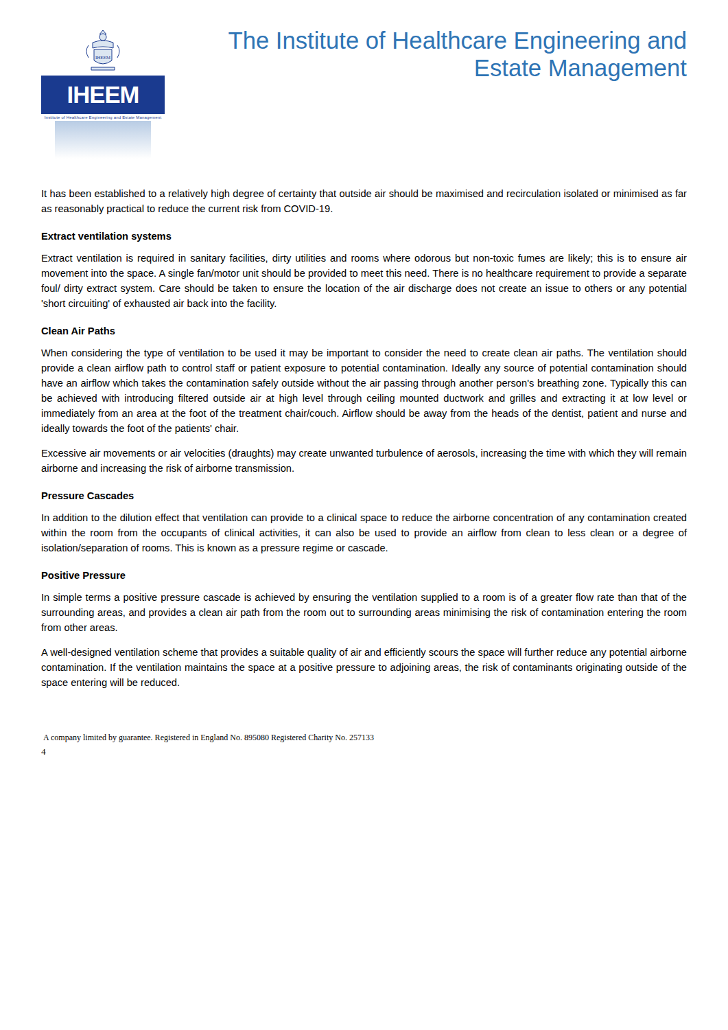IHEEM
IHEEM
Institute of Healthcare Engineering and Estate Management
The Institute of Healthcare Engineering and Estate Management
It has been established to a relatively high degree of certainty that outside air should be maximised and recirculation isolated or minimised as far as reasonably practical to reduce the current risk from COVID-19.
Extract ventilation systems
Extract ventilation is required in sanitary facilities, dirty utilities and rooms where odorous but non-toxic fumes are likely; this is to ensure air movement into the space. A single fan/motor unit should be provided to meet this need. There is no healthcare requirement to provide a separate foul/ dirty extract system. Care should be taken to ensure the location of the air discharge does not create an issue to others or any potential 'short circuiting' of exhausted air back into the facility.
Clean Air Paths
When considering the type of ventilation to be used it may be important to consider the need to create clean air paths. The ventilation should provide a clean airflow path to control staff or patient exposure to potential contamination. Ideally any source of potential contamination should have an airflow which takes the contamination safely outside without the air passing through another person's breathing zone. Typically this can be achieved with introducing filtered outside air at high level through ceiling mounted ductwork and grilles and extracting it at low level or immediately from an area at the foot of the treatment chair/couch. Airflow should be away from the heads of the dentist, patient and nurse and ideally towards the foot of the patients' chair.
Excessive air movements or air velocities (draughts) may create unwanted turbulence of aerosols, increasing the time with which they will remain airborne and increasing the risk of airborne transmission.
Pressure Cascades
In addition to the dilution effect that ventilation can provide to a clinical space to reduce the airborne concentration of any contamination created within the room from the occupants of clinical activities, it can also be used to provide an airflow from clean to less clean or a degree of isolation/separation of rooms. This is known as a pressure regime or cascade.
Positive Pressure
In simple terms a positive pressure cascade is achieved by ensuring the ventilation supplied to a room is of a greater flow rate than that of the surrounding areas, and provides a clean air path from the room out to surrounding areas minimising the risk of contamination entering the room from other areas.
A well-designed ventilation scheme that provides a suitable quality of air and efficiently scours the space will further reduce any potential airborne contamination. If the ventilation maintains the space at a positive pressure to adjoining areas, the risk of contaminants originating outside of the space entering will be reduced.
A company limited by guarantee. Registered in England No. 895080 Registered Charity No. 257133
4